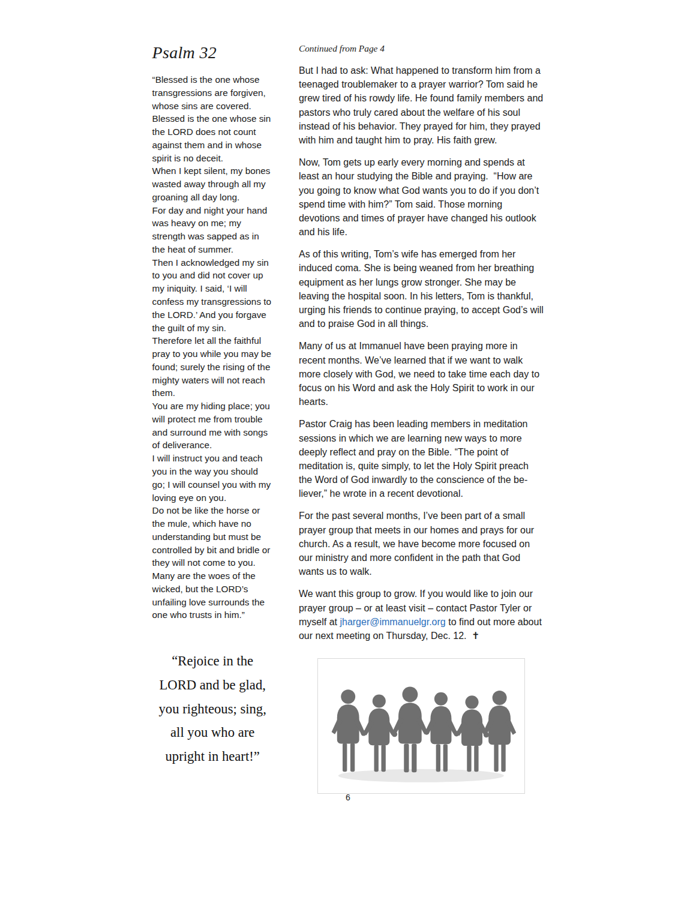Psalm 32
“Blessed is the one whose trans­gressions are forgiven, whose sins are covered.
Blessed is the one whose sin the LORD does not count against them and in whose spirit is no deceit.
When I kept silent, my bones wasted away through all my groaning all day long.
For day and night your hand was heavy on me; my strength was sapped as in the heat of sum­mer.
Then I acknowledged my sin to you and did not cover up my in­iquity. I said, ‘I will confess my transgressions to the LORD.’ And you forgave the guilt of my sin.
Therefore let all the faithful pray to you while you may be found; surely the rising of the mighty waters will not reach them.
You are my hiding place; you will protect me from trouble and sur­round me with songs of deliver­ance.
I will instruct you and teach you in the way you should go; I will counsel you with my loving eye on you.
Do not be like the horse or the mule, which have no under­standing but must be controlled by bit and bridle or they will not come to you.
Many are the woes of the wicked, but the LORD’s unfailing love surrounds the one who trusts in him.”
“Rejoice in the LORD and be glad, you righteous; sing, all you who are upright in heart!”
Continued from Page 4
But I had to ask: What happened to transform him from a teenaged troublemaker to a prayer warrior? Tom said he grew tired of his rowdy life. He found family members and pastors who truly cared about the welfare of his soul instead of his behavior. They prayed for him, they prayed with him and taught him to pray. His faith grew.
Now, Tom gets up early every morning and spends at least an hour studying the Bible and praying. “How are you going to know what God wants you to do if you don’t spend time with him?” Tom said. Those morning devotions and times of prayer have changed his outlook and his life.
As of this writing, Tom’s wife has emerged from her induced coma. She is being weaned from her breathing equipment as her lungs grow stronger. She may be leaving the hospital soon. In his letters, Tom is thankful, urging his friends to continue praying, to accept God’s will and to praise God in all things.
Many of us at Immanuel have been praying more in recent months. We’ve learned that if we want to walk more closely with God, we need to take time each day to focus on his Word and ask the Holy Spirit to work in our hearts.
Pastor Craig has been leading members in meditation sessions in which we are learning new ways to more deeply reflect and pray on the Bible. “The point of meditation is, quite simply, to let the Holy Spirit preach the Word of God inwardly to the conscience of the be­liever,” he wrote in a recent devotional.
For the past several months, I’ve been part of a small prayer group that meets in our homes and prays for our church. As a result, we have become more focused on our ministry and more confident in the path that God wants us to walk.
We want this group to grow. If you would like to join our prayer group – or at least visit – contact Pastor Tyler or myself at jharger@immanuelgr.org to find out more about our next meeting on Thursday, Dec. 12. ✝
6